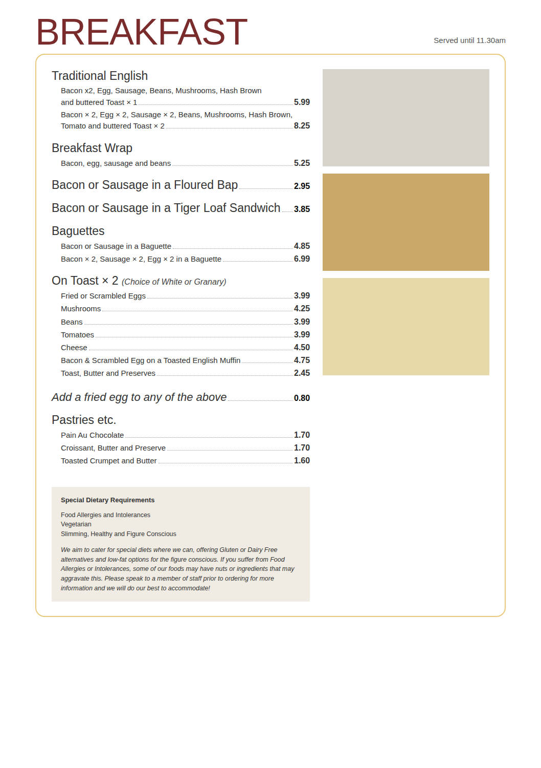BREAKFAST
Served until 11.30am
Traditional English
Bacon x2, Egg, Sausage, Beans, Mushrooms, Hash Brown and buttered Toast × 1 5.99
Bacon × 2, Egg × 2, Sausage × 2, Beans, Mushrooms, Hash Brown, Tomato and buttered Toast × 2 8.25
Breakfast Wrap
Bacon, egg, sausage and beans 5.25
Bacon or Sausage in a Floured Bap
2.95
Bacon or Sausage in a Tiger Loaf Sandwich
3.85
Baguettes
Bacon or Sausage in a Baguette 4.85
Bacon × 2, Sausage × 2, Egg × 2 in a Baguette 6.99
On Toast × 2 (Choice of White or Granary)
Fried or Scrambled Eggs 3.99
Mushrooms 4.25
Beans 3.99
Tomatoes 3.99
Cheese 4.50
Bacon & Scrambled Egg on a Toasted English Muffin 4.75
Toast, Butter and Preserves 2.45
Add a fried egg to any of the above 0.80
Pastries etc.
Pain Au Chocolate 1.70
Croissant, Butter and Preserve 1.70
Toasted Crumpet and Butter 1.60
Special Dietary Requirements
Food Allergies and Intolerances
Vegetarian
Slimming, Healthy and Figure Conscious
We aim to cater for special diets where we can, offering Gluten or Dairy Free alternatives and low-fat options for the figure conscious. If you suffer from Food Allergies or Intolerances, some of our foods may have nuts or ingredients that may aggravate this. Please speak to a member of staff prior to ordering for more information and we will do our best to accommodate!